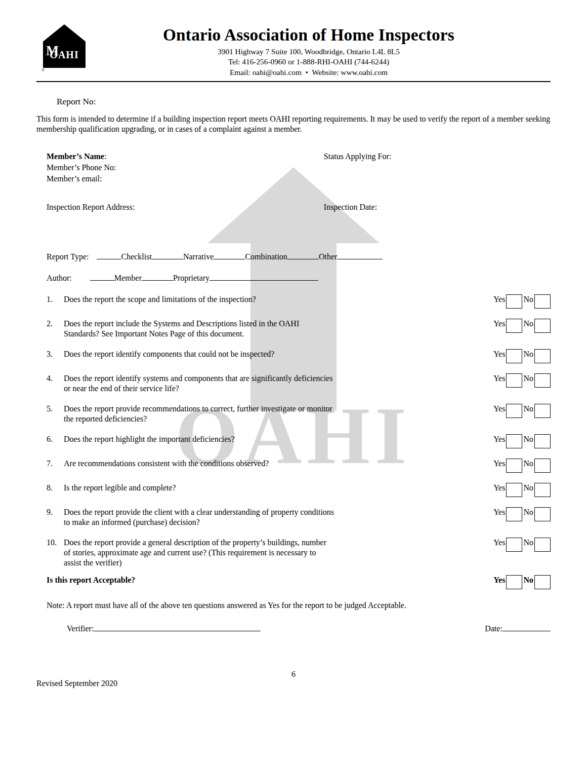OAHI
MOAHI
®
Ontario Association of Home Inspectors
3901 Highway 7 Suite 100, Woodbridge, Ontario L4L 8L5
Tel: 416-256-0960 or 1-888-RHI-OAHI (744-6244)
Email: oahi@oahi.com • Website: www.oahi.com
Report No:
This form is intended to determine if a building inspection report meets OAHI reporting requirements. It may be used to verify the report of a member seeking membership qualification upgrading, or in cases of a complaint against a member.
Member’s Name:
Member’s Phone No:
Member’s email:
Status Applying For:
Inspection Report Address:
Inspection Date:
Report Type: Checklist Narrative Combination Other
Author: Member Proprietary
Does the report the scope and limitations of the inspection?
Yes No
Does the report include the Systems and Descriptions listed in the OAHI
Standards? See Important Notes Page of this document.
Yes No
Does the report identify components that could not be inspected?
Yes No
Does the report identify systems and components that are significantly deficiencies
or near the end of their service life?
Yes No
Does the report provide recommendations to correct, further investigate or monitor
the reported deficiencies?
Yes No
Does the report highlight the important deficiencies?
Yes No
Are recommendations consistent with the conditions observed?
Yes No
Is the report legible and complete?
Yes No
Does the report provide the client with a clear understanding of property conditions
to make an informed (purchase) decision?
Yes No
Does the report provide a general description of the property’s buildings, number
of stories, approximate age and current use? (This requirement is necessary to
assist the verifier)
Yes No
Is this report Acceptable?
Yes No
Note: A report must have all of the above ten questions answered as Yes for the report to be judged Acceptable.
Verifier:
Date:
6
Revised September 2020